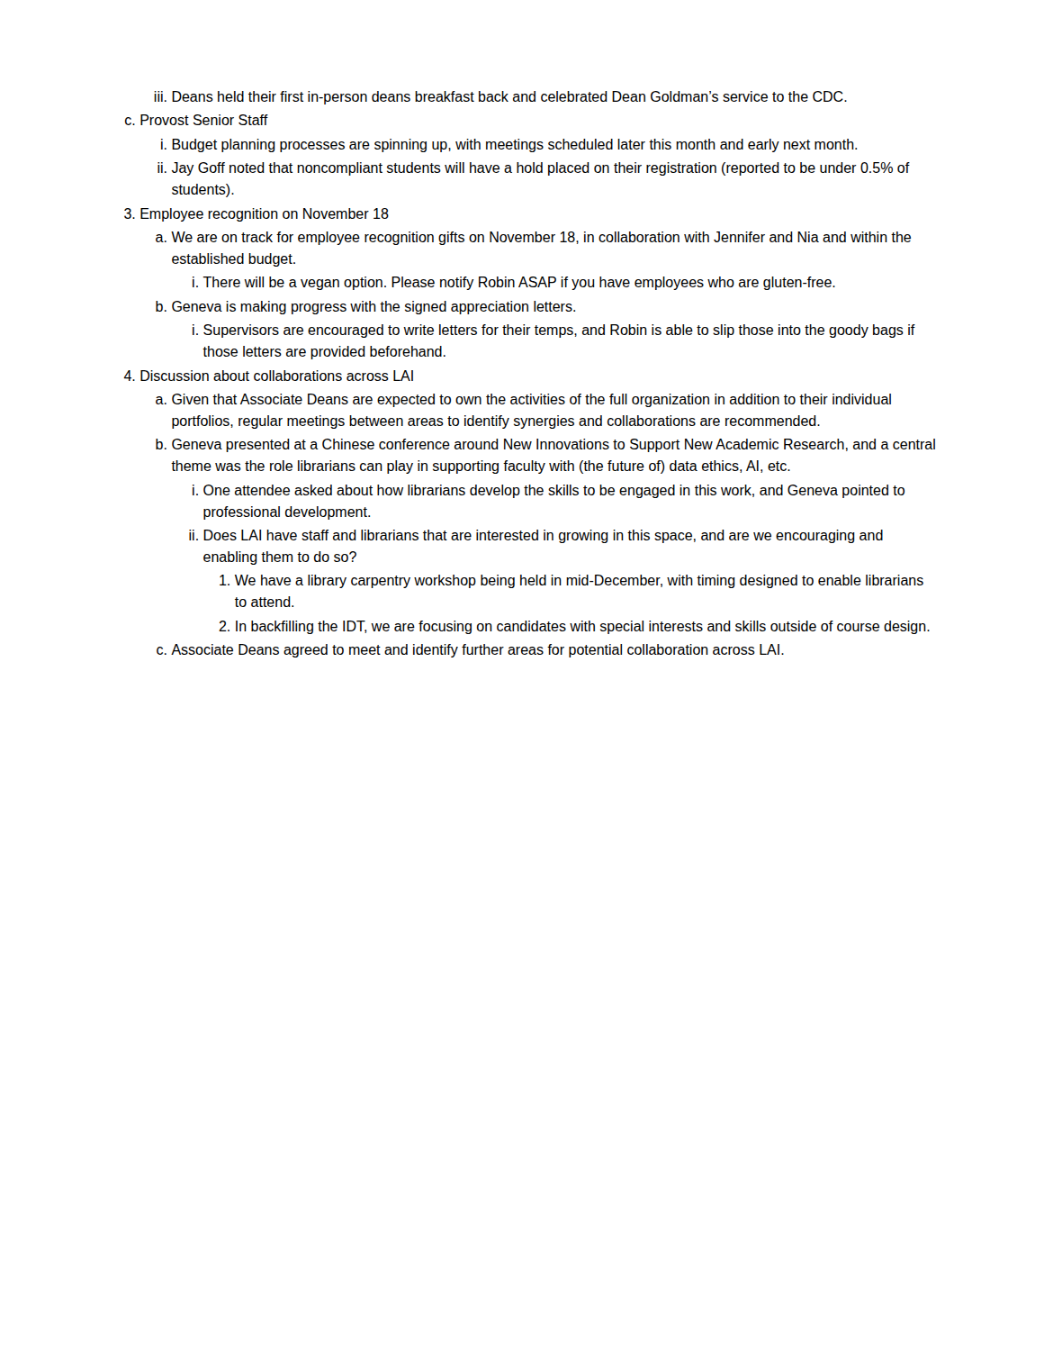Deans held their first in-person deans breakfast back and celebrated Dean Goldman’s service to the CDC.
Provost Senior Staff
Budget planning processes are spinning up, with meetings scheduled later this month and early next month.
Jay Goff noted that noncompliant students will have a hold placed on their registration (reported to be under 0.5% of students).
Employee recognition on November 18
We are on track for employee recognition gifts on November 18, in collaboration with Jennifer and Nia and within the established budget.
There will be a vegan option. Please notify Robin ASAP if you have employees who are gluten-free.
Geneva is making progress with the signed appreciation letters.
Supervisors are encouraged to write letters for their temps, and Robin is able to slip those into the goody bags if those letters are provided beforehand.
Discussion about collaborations across LAI
Given that Associate Deans are expected to own the activities of the full organization in addition to their individual portfolios, regular meetings between areas to identify synergies and collaborations are recommended.
Geneva presented at a Chinese conference around New Innovations to Support New Academic Research, and a central theme was the role librarians can play in supporting faculty with (the future of) data ethics, AI, etc.
One attendee asked about how librarians develop the skills to be engaged in this work, and Geneva pointed to professional development.
Does LAI have staff and librarians that are interested in growing in this space, and are we encouraging and enabling them to do so?
We have a library carpentry workshop being held in mid-December, with timing designed to enable librarians to attend.
In backfilling the IDT, we are focusing on candidates with special interests and skills outside of course design.
Associate Deans agreed to meet and identify further areas for potential collaboration across LAI.